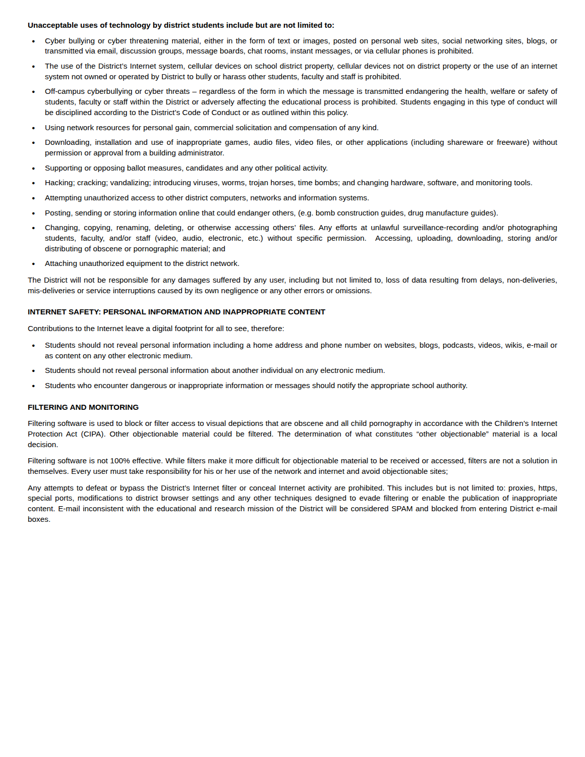Unacceptable uses of technology by district students include but are not limited to:
Cyber bullying or cyber threatening material, either in the form of text or images, posted on personal web sites, social networking sites, blogs, or transmitted via email, discussion groups, message boards, chat rooms, instant messages, or via cellular phones is prohibited.
The use of the District’s Internet system, cellular devices on school district property, cellular devices not on district property or the use of an internet system not owned or operated by District to bully or harass other students, faculty and staff is prohibited.
Off-campus cyberbullying or cyber threats – regardless of the form in which the message is transmitted endangering the health, welfare or safety of students, faculty or staff within the District or adversely affecting the educational process is prohibited. Students engaging in this type of conduct will be disciplined according to the District’s Code of Conduct or as outlined within this policy.
Using network resources for personal gain, commercial solicitation and compensation of any kind.
Downloading, installation and use of inappropriate games, audio files, video files, or other applications (including shareware or freeware) without permission or approval from a building administrator.
Supporting or opposing ballot measures, candidates and any other political activity.
Hacking; cracking; vandalizing; introducing viruses, worms, trojan horses, time bombs; and changing hardware, software, and monitoring tools.
Attempting unauthorized access to other district computers, networks and information systems.
Posting, sending or storing information online that could endanger others, (e.g. bomb construction guides, drug manufacture guides).
Changing, copying, renaming, deleting, or otherwise accessing others’ files. Any efforts at unlawful surveillance-recording and/or photographing students, faculty, and/or staff (video, audio, electronic, etc.) without specific permission. Accessing, uploading, downloading, storing and/or distributing of obscene or pornographic material; and
Attaching unauthorized equipment to the district network.
The District will not be responsible for any damages suffered by any user, including but not limited to, loss of data resulting from delays, non-deliveries, mis-deliveries or service interruptions caused by its own negligence or any other errors or omissions.
INTERNET SAFETY: PERSONAL INFORMATION AND INAPPROPRIATE CONTENT
Contributions to the Internet leave a digital footprint for all to see, therefore:
Students should not reveal personal information including a home address and phone number on websites, blogs, podcasts, videos, wikis, e-mail or as content on any other electronic medium.
Students should not reveal personal information about another individual on any electronic medium.
Students who encounter dangerous or inappropriate information or messages should notify the appropriate school authority.
FILTERING AND MONITORING
Filtering software is used to block or filter access to visual depictions that are obscene and all child pornography in accordance with the Children’s Internet Protection Act (CIPA). Other objectionable material could be filtered. The determination of what constitutes “other objectionable” material is a local decision.
Filtering software is not 100% effective. While filters make it more difficult for objectionable material to be received or accessed, filters are not a solution in themselves. Every user must take responsibility for his or her use of the network and internet and avoid objectionable sites;
Any attempts to defeat or bypass the District’s Internet filter or conceal Internet activity are prohibited. This includes but is not limited to: proxies, https, special ports, modifications to district browser settings and any other techniques designed to evade filtering or enable the publication of inappropriate content. E-mail inconsistent with the educational and research mission of the District will be considered SPAM and blocked from entering District e-mail boxes.